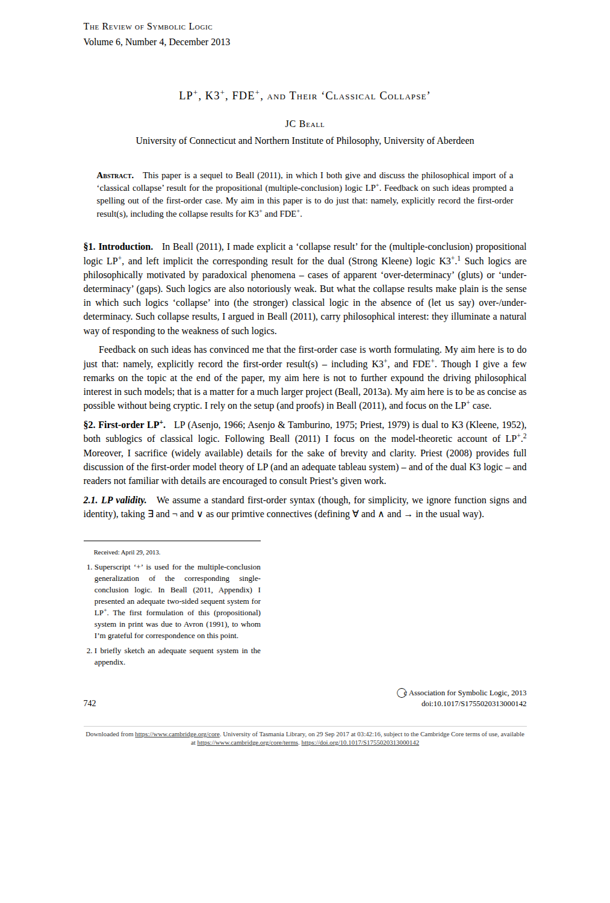The Review of Symbolic Logic
Volume 6, Number 4, December 2013
LP+, K3+, FDE+, and Their ‘Classical Collapse’
JC Beall
University of Connecticut and Northern Institute of Philosophy, University of Aberdeen
Abstract. This paper is a sequel to Beall (2011), in which I both give and discuss the philosophical import of a ‘classical collapse’ result for the propositional (multiple-conclusion) logic LP+. Feedback on such ideas prompted a spelling out of the first-order case. My aim in this paper is to do just that: namely, explicitly record the first-order result(s), including the collapse results for K3+ and FDE+.
§1. Introduction. In Beall (2011), I made explicit a ‘collapse result’ for the (multiple-conclusion) propositional logic LP+, and left implicit the corresponding result for the dual (Strong Kleene) logic K3+.1 Such logics are philosophically motivated by paradoxical phenomena – cases of apparent ‘over-determinacy’ (gluts) or ‘under-determinacy’ (gaps). Such logics are also notoriously weak. But what the collapse results make plain is the sense in which such logics ‘collapse’ into (the stronger) classical logic in the absence of (let us say) over-/under-determinacy. Such collapse results, I argued in Beall (2011), carry philosophical interest: they illuminate a natural way of responding to the weakness of such logics.
Feedback on such ideas has convinced me that the first-order case is worth formulating. My aim here is to do just that: namely, explicitly record the first-order result(s) – including K3+, and FDE+. Though I give a few remarks on the topic at the end of the paper, my aim here is not to further expound the driving philosophical interest in such models; that is a matter for a much larger project (Beall, 2013a). My aim here is to be as concise as possible without being cryptic. I rely on the setup (and proofs) in Beall (2011), and focus on the LP+ case.
§2. First-order LP+. LP (Asenjo, 1966; Asenjo & Tamburino, 1975; Priest, 1979) is dual to K3 (Kleene, 1952), both sublogics of classical logic. Following Beall (2011) I focus on the model-theoretic account of LP+.2 Moreover, I sacrifice (widely available) details for the sake of brevity and clarity. Priest (2008) provides full discussion of the first-order model theory of LP (and an adequate tableau system) – and of the dual K3 logic – and readers not familiar with details are encouraged to consult Priest’s given work.
2.1. LP validity. We assume a standard first-order syntax (though, for simplicity, we ignore function signs and identity), taking ∃ and ¬ and ∨ as our primtive connectives (defining ∀ and ∧ and → in the usual way).
Received: April 29, 2013.
Superscript ‘+’ is used for the multiple-conclusion generalization of the corresponding single-conclusion logic. In Beall (2011, Appendix) I presented an adequate two-sided sequent system for LP+. The first formulation of this (propositional) system in print was due to Avron (1991), to whom I’m grateful for correspondence on this point.
I briefly sketch an adequate sequent system in the appendix.
742
⃝c Association for Symbolic Logic, 2013
doi:10.1017/S1755020313000142
Downloaded from https://www.cambridge.org/core. University of Tasmania Library, on 29 Sep 2017 at 03:42:16, subject to the Cambridge Core terms of use, available at https://www.cambridge.org/core/terms. https://doi.org/10.1017/S1755020313000142